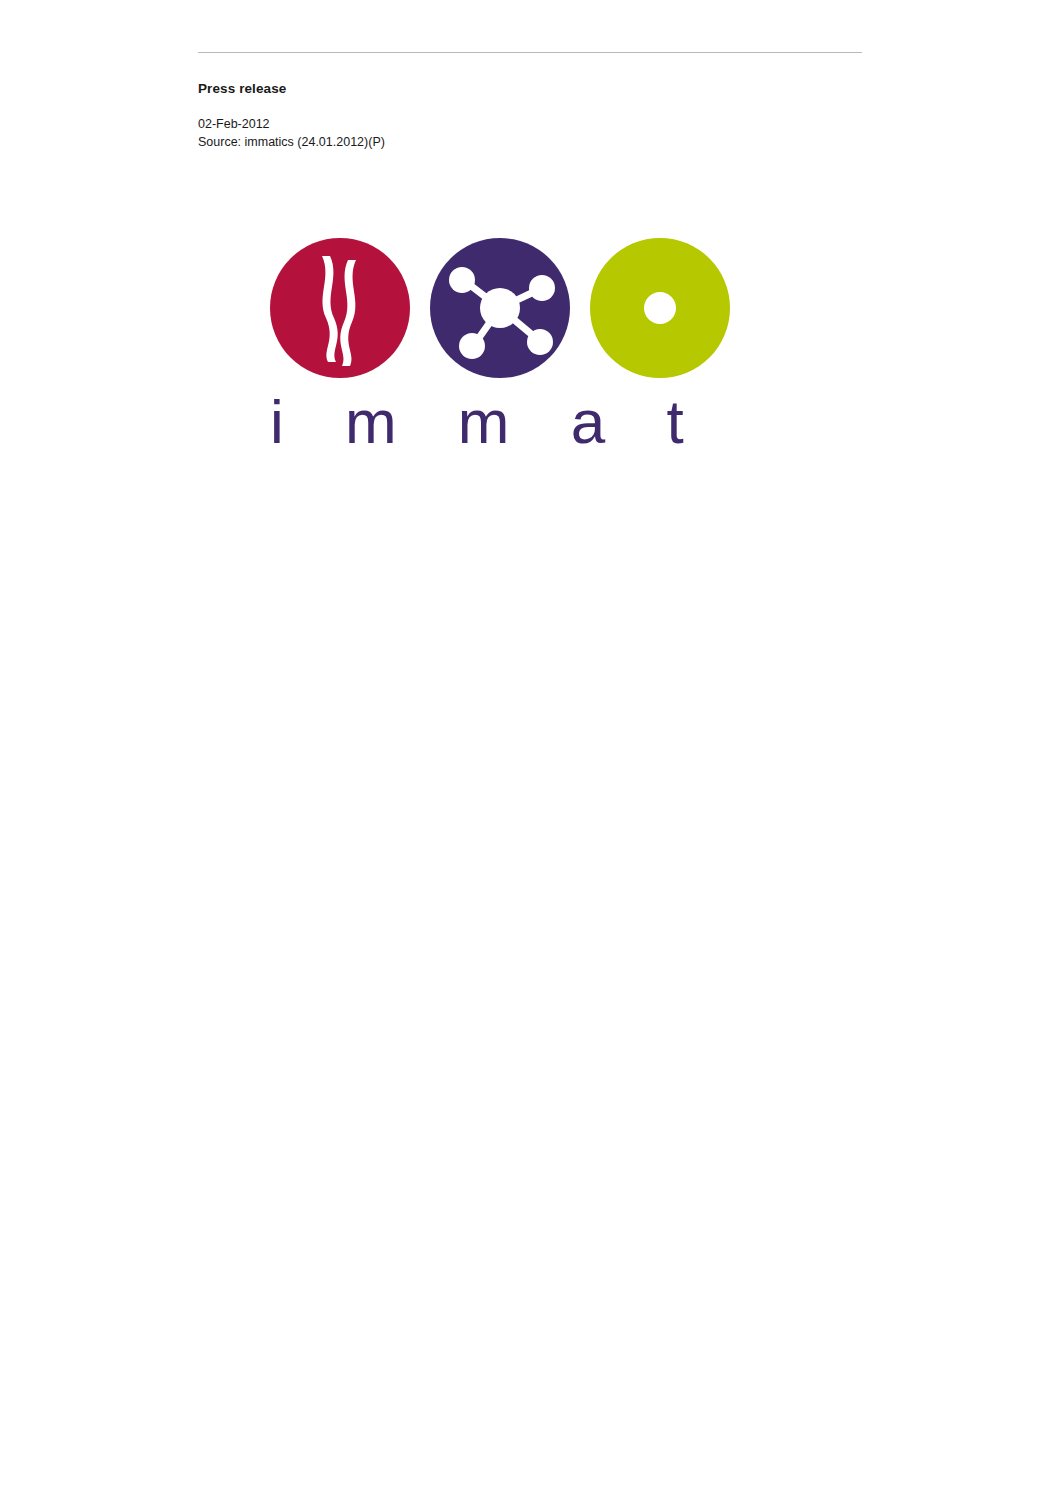Press release
02-Feb-2012
Source: immatics (24.01.2012)(P)
i m m a t i c s